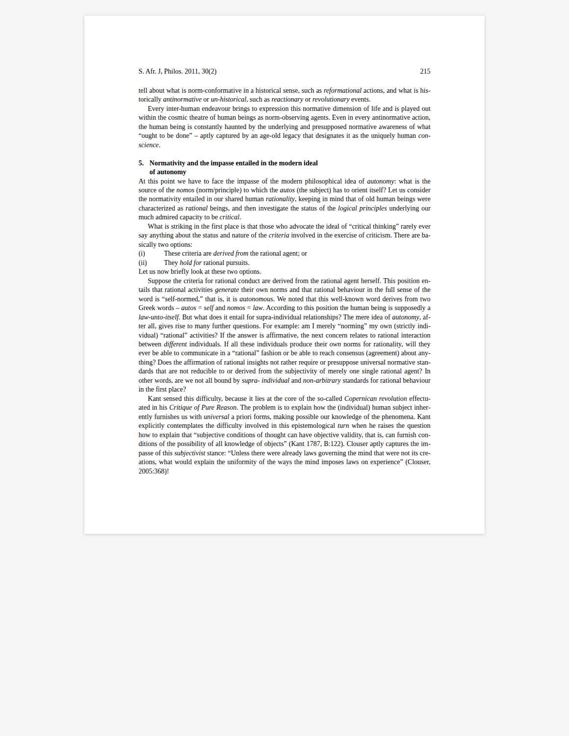S. Afr. J, Philos. 2011, 30(2) 215
tell about what is norm-conformative in a historical sense, such as reformational actions, and what is historically antinormative or un-historical, such as reactionary or revolutionary events.
Every inter-human endeavour brings to expression this normative dimension of life and is played out within the cosmic theatre of human beings as norm-observing agents. Even in every antinormative action, the human being is constantly haunted by the underlying and presupposed normative awareness of what “ought to be done” – aptly captured by an age-old legacy that designates it as the uniquely human conscience.
5. Normativity and the impasse entailed in the modern ideal
of autonomy
At this point we have to face the impasse of the modern philosophical idea of autonomy: what is the source of the nomos (norm/principle) to which the autos (the subject) has to orient itself? Let us consider the normativity entailed in our shared human rationality, keeping in mind that of old human beings were characterized as rational beings, and then investigate the status of the logical principles underlying our much admired capacity to be critical.
What is striking in the first place is that those who advocate the ideal of “critical thinking” rarely ever say anything about the status and nature of the criteria involved in the exercise of criticism. There are basically two options:
(i) These criteria are derived from the rational agent; or
(ii) They hold for rational pursuits.
Let us now briefly look at these two options.
Suppose the criteria for rational conduct are derived from the rational agent herself. This position entails that rational activities generate their own norms and that rational behaviour in the full sense of the word is “self-normed,” that is, it is autonomous. We noted that this well-known word derives from two Greek words – autos = self and nomos = law. According to this position the human being is supposedly a law-unto-itself. But what does it entail for supra-individual relationships? The mere idea of autonomy, after all, gives rise to many further questions. For example: am I merely “norming” my own (strictly individual) “rational” activities? If the answer is affirmative, the next concern relates to rational interaction between different individuals. If all these individuals produce their own norms for rationality, will they ever be able to communicate in a “rational” fashion or be able to reach consensus (agreement) about anything? Does the affirmation of rational insights not rather require or presuppose universal normative standards that are not reducible to or derived from the subjectivity of merely one single rational agent? In other words, are we not all bound by supra- individual and non-arbitrary standards for rational behaviour in the first place?
Kant sensed this difficulty, because it lies at the core of the so-called Copernican revolution effectuated in his Critique of Pure Reason. The problem is to explain how the (individual) human subject inherently furnishes us with universal a priori forms, making possible our knowledge of the phenomena. Kant explicitly contemplates the difficulty involved in this epistemological turn when he raises the question how to explain that “subjective conditions of thought can have objective validity, that is, can furnish conditions of the possibility of all knowledge of objects” (Kant 1787, B:122). Clouser aptly captures the impasse of this subjectivist stance: “Unless there were already laws governing the mind that were not its creations, what would explain the uniformity of the ways the mind imposes laws on experience” (Clouser, 2005:368)!